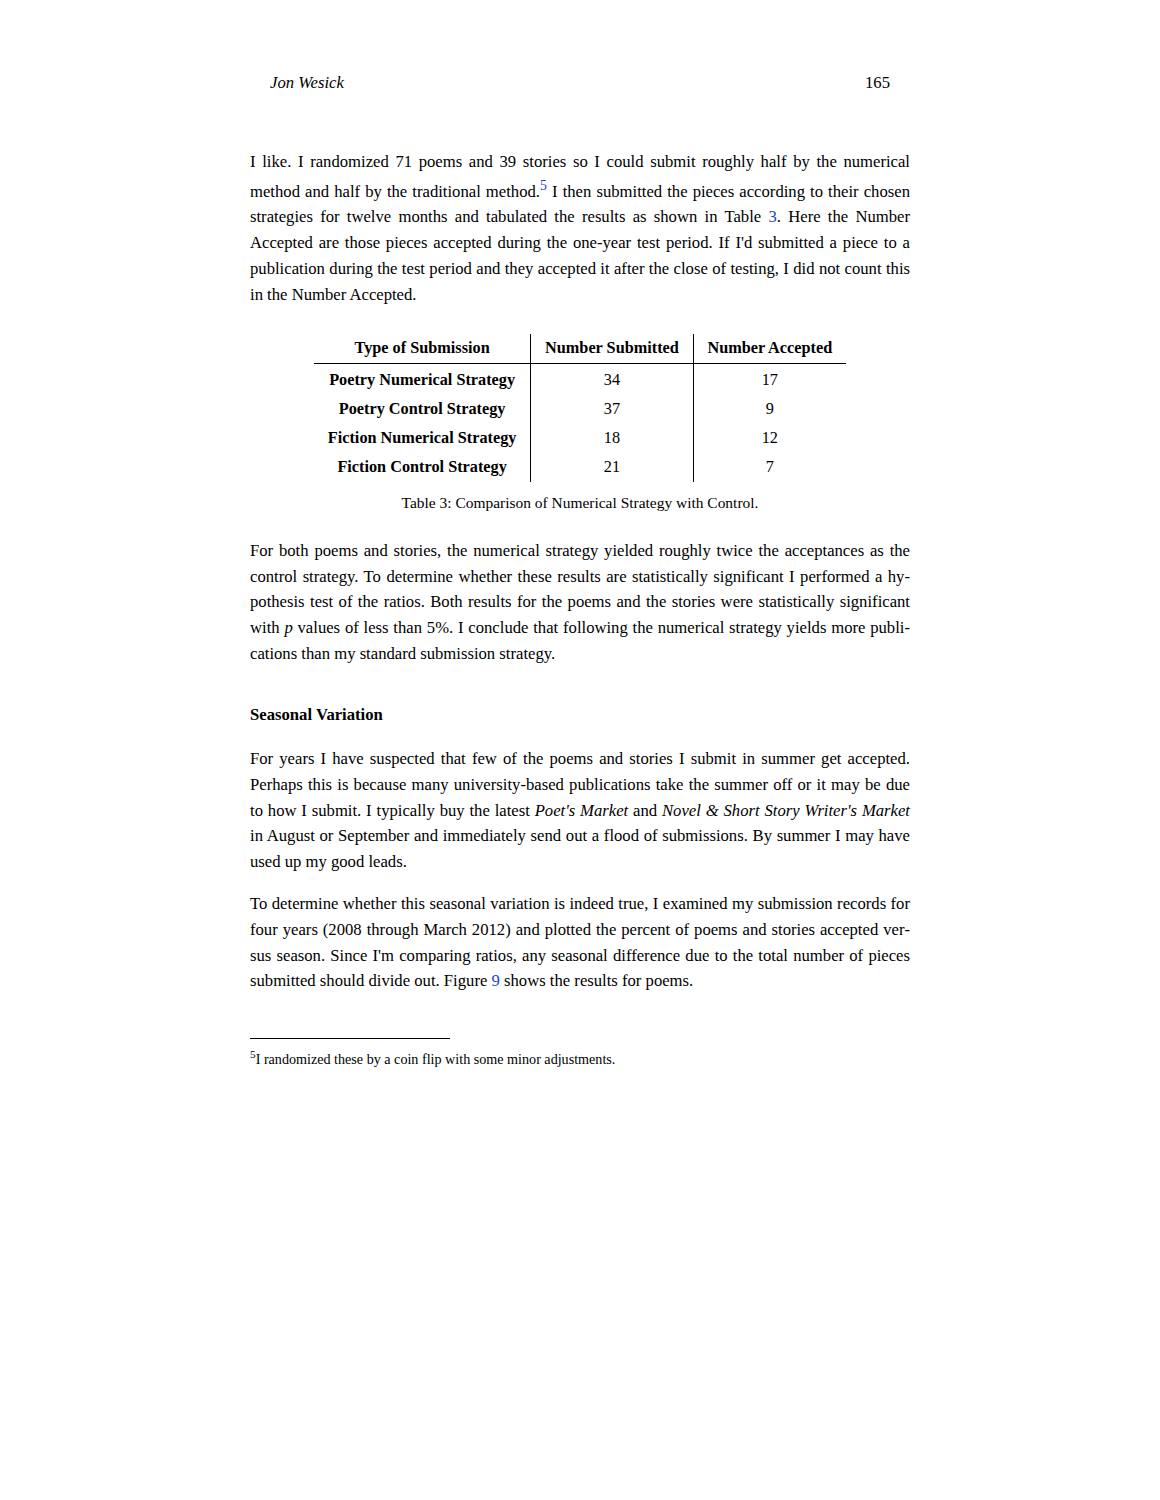Jon Wesick 165
I like. I randomized 71 poems and 39 stories so I could submit roughly half by the numerical method and half by the traditional method.5 I then submitted the pieces according to their chosen strategies for twelve months and tabulated the results as shown in Table 3. Here the Number Accepted are those pieces accepted during the one-year test period. If I'd submitted a piece to a publication during the test period and they accepted it after the close of testing, I did not count this in the Number Accepted.
| Type of Submission | Number Submitted | Number Accepted |
| --- | --- | --- |
| Poetry Numerical Strategy | 34 | 17 |
| Poetry Control Strategy | 37 | 9 |
| Fiction Numerical Strategy | 18 | 12 |
| Fiction Control Strategy | 21 | 7 |
Table 3: Comparison of Numerical Strategy with Control.
For both poems and stories, the numerical strategy yielded roughly twice the acceptances as the control strategy. To determine whether these results are statistically significant I performed a hypothesis test of the ratios. Both results for the poems and the stories were statistically significant with p values of less than 5%. I conclude that following the numerical strategy yields more publications than my standard submission strategy.
Seasonal Variation
For years I have suspected that few of the poems and stories I submit in summer get accepted. Perhaps this is because many university-based publications take the summer off or it may be due to how I submit. I typically buy the latest Poet's Market and Novel & Short Story Writer's Market in August or September and immediately send out a flood of submissions. By summer I may have used up my good leads.
To determine whether this seasonal variation is indeed true, I examined my submission records for four years (2008 through March 2012) and plotted the percent of poems and stories accepted versus season. Since I'm comparing ratios, any seasonal difference due to the total number of pieces submitted should divide out. Figure 9 shows the results for poems.
5I randomized these by a coin flip with some minor adjustments.